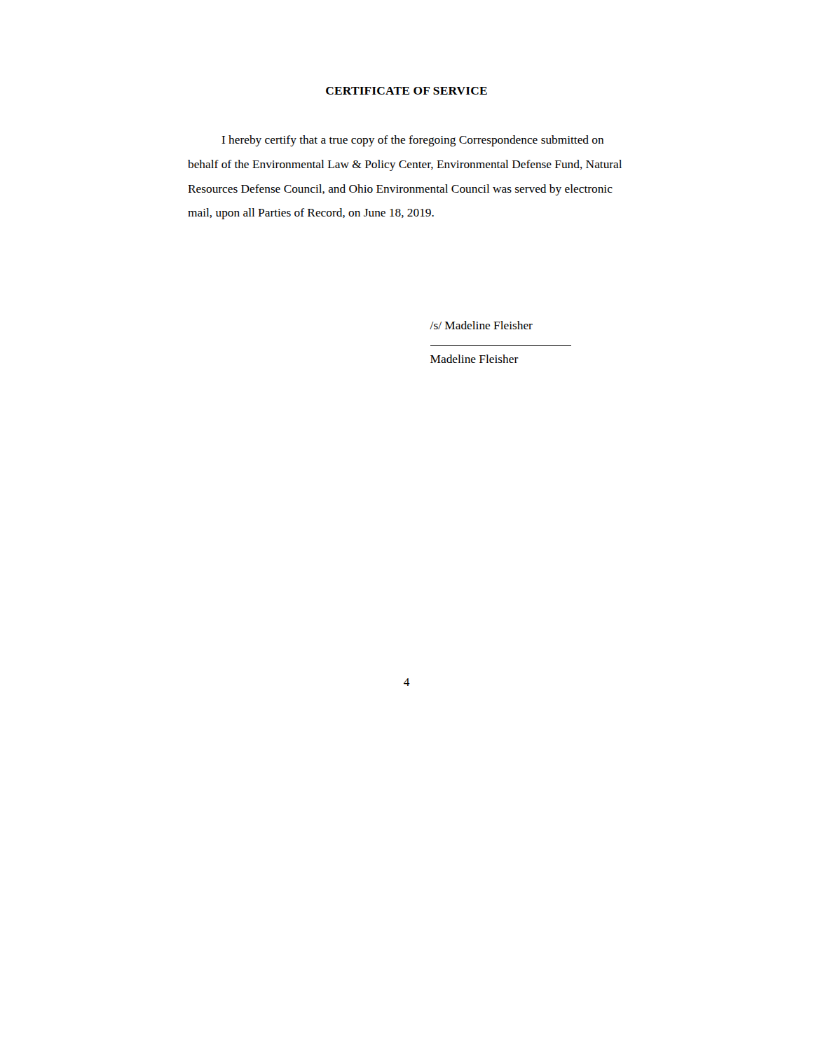CERTIFICATE OF SERVICE
I hereby certify that a true copy of the foregoing Correspondence submitted on behalf of the Environmental Law & Policy Center, Environmental Defense Fund, Natural Resources Defense Council, and Ohio Environmental Council was served by electronic mail, upon all Parties of Record, on June 18, 2019.
/s/ Madeline Fleisher
Madeline Fleisher
4